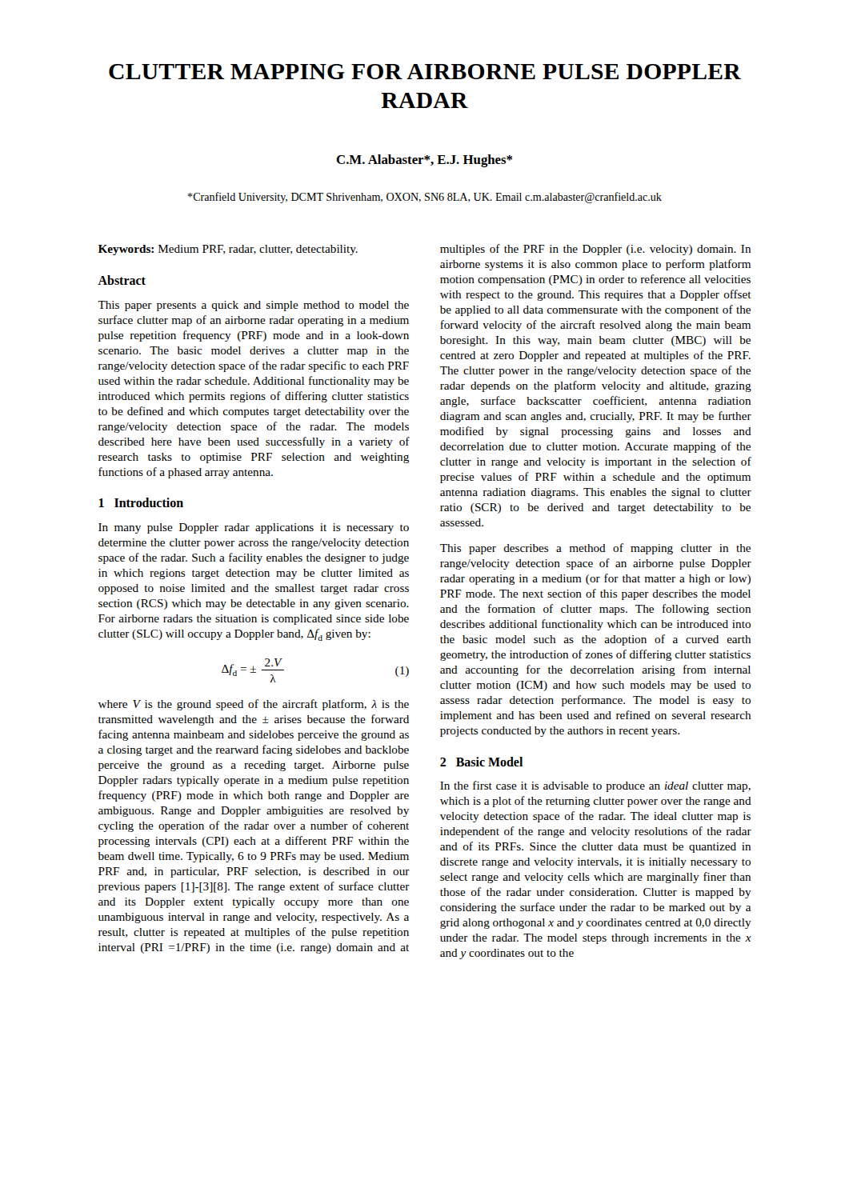CLUTTER MAPPING FOR AIRBORNE PULSE DOPPLER RADAR
C.M. Alabaster*, E.J. Hughes*
*Cranfield University, DCMT Shrivenham, OXON, SN6 8LA, UK. Email c.m.alabaster@cranfield.ac.uk
Keywords: Medium PRF, radar, clutter, detectability.
Abstract
This paper presents a quick and simple method to model the surface clutter map of an airborne radar operating in a medium pulse repetition frequency (PRF) mode and in a look-down scenario. The basic model derives a clutter map in the range/velocity detection space of the radar specific to each PRF used within the radar schedule. Additional functionality may be introduced which permits regions of differing clutter statistics to be defined and which computes target detectability over the range/velocity detection space of the radar. The models described here have been used successfully in a variety of research tasks to optimise PRF selection and weighting functions of a phased array antenna.
1 Introduction
In many pulse Doppler radar applications it is necessary to determine the clutter power across the range/velocity detection space of the radar. Such a facility enables the designer to judge in which regions target detection may be clutter limited as opposed to noise limited and the smallest target radar cross section (RCS) which may be detectable in any given scenario. For airborne radars the situation is complicated since side lobe clutter (SLC) will occupy a Doppler band, Δfd given by:
Δfd = ± 2.V λ (1)
where V is the ground speed of the aircraft platform, λ is the transmitted wavelength and the ± arises because the forward facing antenna mainbeam and sidelobes perceive the ground as a closing target and the rearward facing sidelobes and backlobe perceive the ground as a receding target. Airborne pulse Doppler radars typically operate in a medium pulse repetition frequency (PRF) mode in which both range and Doppler are ambiguous. Range and Doppler ambiguities are resolved by cycling the operation of the radar over a number of coherent processing intervals (CPI) each at a different PRF within the beam dwell time. Typically, 6 to 9 PRFs may be used. Medium PRF and, in particular, PRF selection, is described in our previous papers [1]-[3][8]. The range extent of surface clutter and its Doppler extent typically occupy more than one unambiguous interval in range and velocity, respectively. As a result, clutter is repeated at multiples of the pulse repetition interval (PRI =1/PRF) in the time (i.e. range) domain and at multiples of the PRF in the Doppler (i.e. velocity) domain. In airborne systems it is also common place to perform platform motion compensation (PMC) in order to reference all velocities with respect to the ground. This requires that a Doppler offset be applied to all data commensurate with the component of the forward velocity of the aircraft resolved along the main beam boresight. In this way, main beam clutter (MBC) will be centred at zero Doppler and repeated at multiples of the PRF. The clutter power in the range/velocity detection space of the radar depends on the platform velocity and altitude, grazing angle, surface backscatter coefficient, antenna radiation diagram and scan angles and, crucially, PRF. It may be further modified by signal processing gains and losses and decorrelation due to clutter motion. Accurate mapping of the clutter in range and velocity is important in the selection of precise values of PRF within a schedule and the optimum antenna radiation diagrams. This enables the signal to clutter ratio (SCR) to be derived and target detectability to be assessed.
This paper describes a method of mapping clutter in the range/velocity detection space of an airborne pulse Doppler radar operating in a medium (or for that matter a high or low) PRF mode. The next section of this paper describes the model and the formation of clutter maps. The following section describes additional functionality which can be introduced into the basic model such as the adoption of a curved earth geometry, the introduction of zones of differing clutter statistics and accounting for the decorrelation arising from internal clutter motion (ICM) and how such models may be used to assess radar detection performance. The model is easy to implement and has been used and refined on several research projects conducted by the authors in recent years.
2 Basic Model
In the first case it is advisable to produce an ideal clutter map, which is a plot of the returning clutter power over the range and velocity detection space of the radar. The ideal clutter map is independent of the range and velocity resolutions of the radar and of its PRFs. Since the clutter data must be quantized in discrete range and velocity intervals, it is initially necessary to select range and velocity cells which are marginally finer than those of the radar under consideration. Clutter is mapped by considering the surface under the radar to be marked out by a grid along orthogonal x and y coordinates centred at 0,0 directly under the radar. The model steps through increments in the x and y coordinates out to the